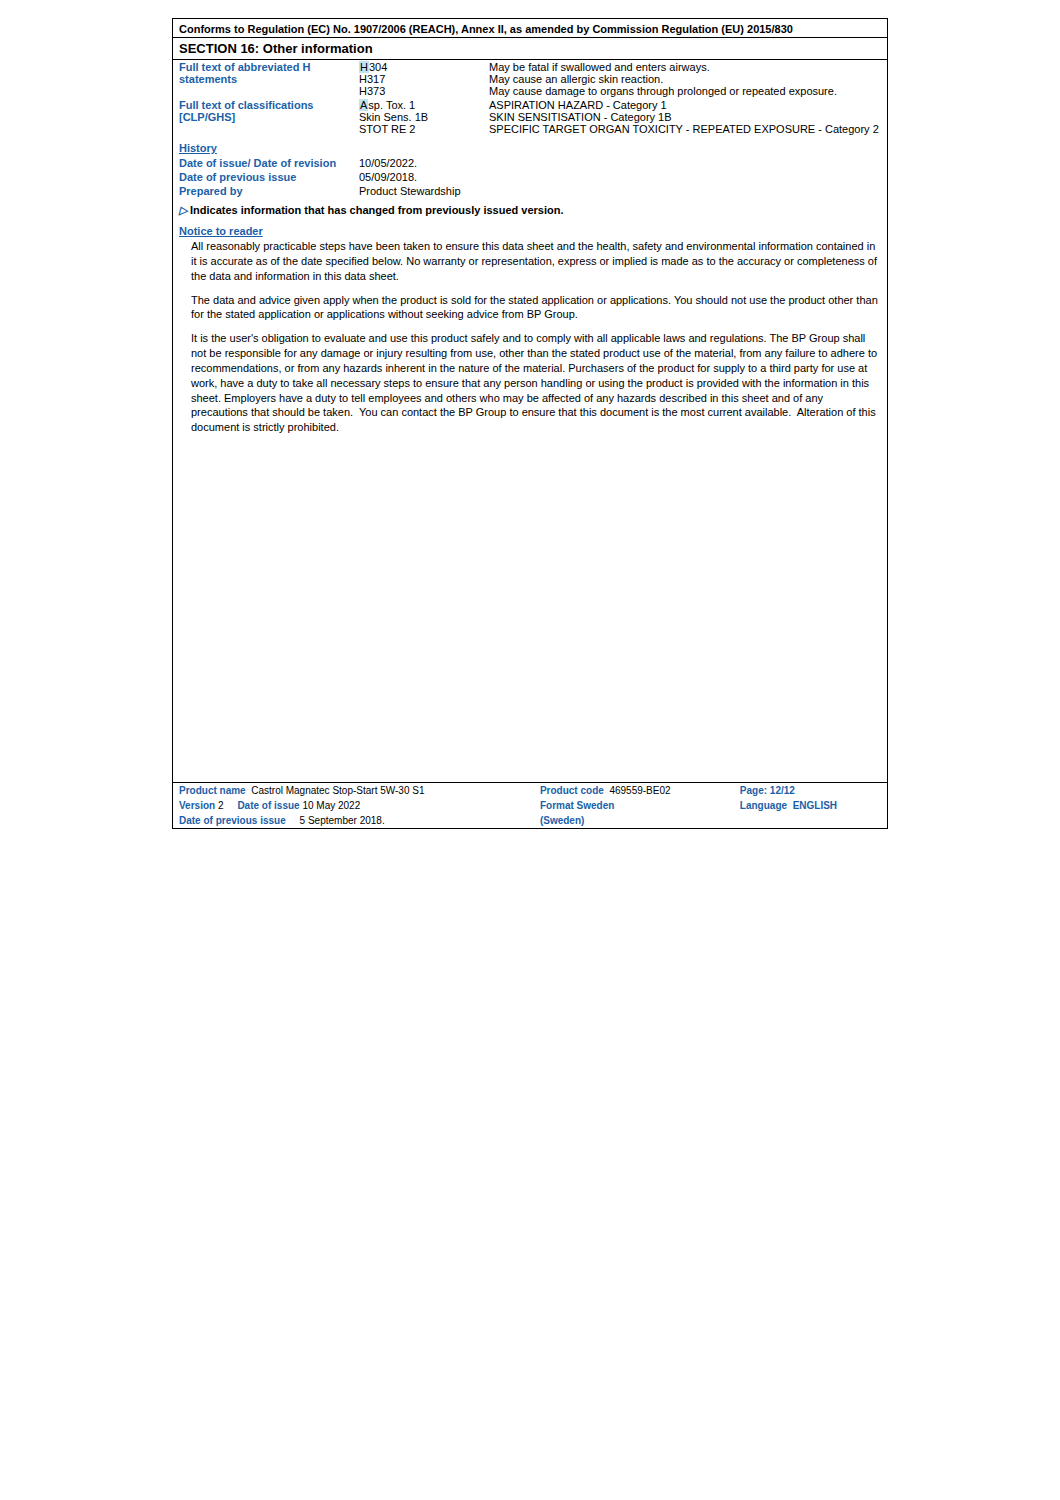Conforms to Regulation (EC) No. 1907/2006 (REACH), Annex II, as amended by Commission Regulation (EU) 2015/830
SECTION 16: Other information
| Full text of abbreviated H statements | H 304 H317 H373 | May be fatal if swallowed and enters airways. May cause an allergic skin reaction. May cause damage to organs through prolonged or repeated exposure. |
| Full text of classifications [CLP/GHS] | A sp. Tox. 1 Skin Sens. 1B STOT RE 2 | ASPIRATION HAZARD - Category 1 SKIN SENSITISATION - Category 1B SPECIFIC TARGET ORGAN TOXICITY - REPEATED EXPOSURE - Category 2 |
History
| Date of issue/ Date of revision | 10/05/2022. |
| Date of previous issue | 05/09/2018. |
| Prepared by | Product Stewardship |
▷ Indicates information that has changed from previously issued version.
Notice to reader
All reasonably practicable steps have been taken to ensure this data sheet and the health, safety and environmental information contained in it is accurate as of the date specified below. No warranty or representation, express or implied is made as to the accuracy or completeness of the data and information in this data sheet.
The data and advice given apply when the product is sold for the stated application or applications. You should not use the product other than for the stated application or applications without seeking advice from BP Group.
It is the user's obligation to evaluate and use this product safely and to comply with all applicable laws and regulations. The BP Group shall not be responsible for any damage or injury resulting from use, other than the stated product use of the material, from any failure to adhere to recommendations, or from any hazards inherent in the nature of the material. Purchasers of the product for supply to a third party for use at work, have a duty to take all necessary steps to ensure that any person handling or using the product is provided with the information in this sheet. Employers have a duty to tell employees and others who may be affected of any hazards described in this sheet and of any precautions that should be taken. You can contact the BP Group to ensure that this document is the most current available. Alteration of this document is strictly prohibited.
| Product name Castrol Magnatec Stop-Start 5W-30 S1 | Product code 469559-BE02 | Page: 12/12 |
| Version 2 Date of issue 10 May 2022 | Format Sweden | Language ENGLISH |
| Date of previous issue 5 September 2018. | (Sweden) | |